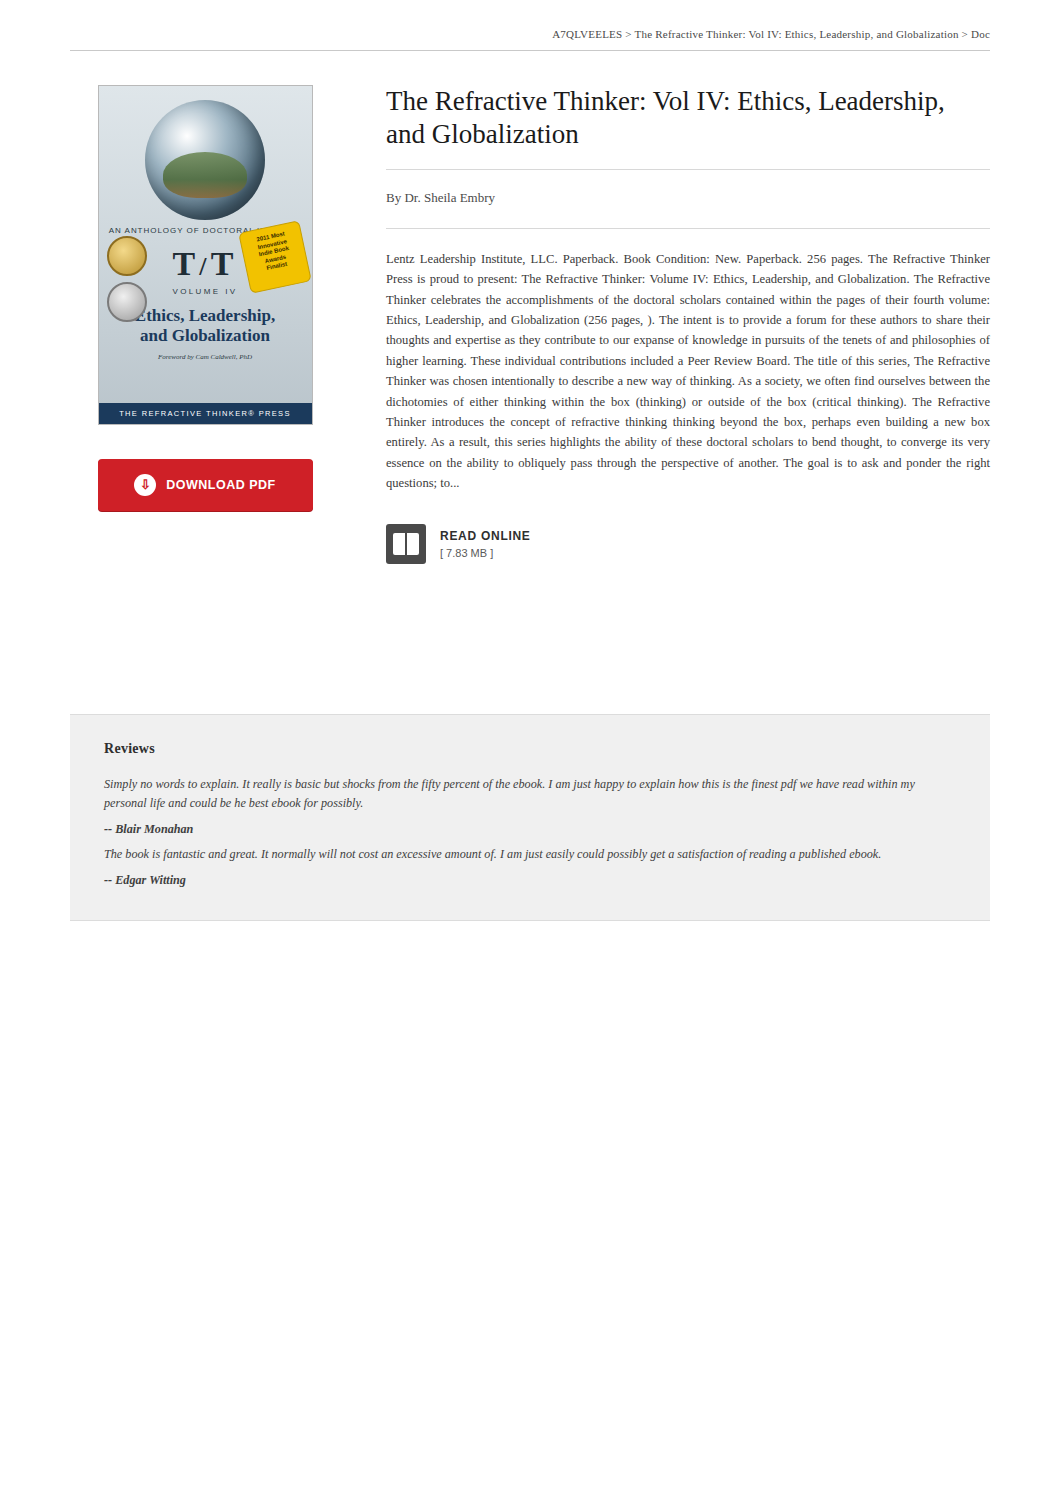A7QLVEELES > The Refractive Thinker: Vol IV: Ethics, Leadership, and Globalization > Doc
AN ANTHOLOGY OF DOCTORAL WRITERS
2011 Most
Innovative
Indie Book
Awards
Finalist
T/T
VOLUME IV
Ethics, Leadership,
and Globalization
Foreword by Cam Caldwell, PhD
THE REFRACTIVE THINKER® PRESS
⇩ DOWNLOAD PDF
The Refractive Thinker: Vol IV: Ethics, Leadership, and Globalization
By Dr. Sheila Embry
Lentz Leadership Institute, LLC. Paperback. Book Condition: New. Paperback. 256 pages. The Refractive Thinker Press is proud to present: The Refractive Thinker: Volume IV: Ethics, Leadership, and Globalization. The Refractive Thinker celebrates the accomplishments of the doctoral scholars contained within the pages of their fourth volume: Ethics, Leadership, and Globalization (256 pages, ). The intent is to provide a forum for these authors to share their thoughts and expertise as they contribute to our expanse of knowledge in pursuits of the tenets of and philosophies of higher learning. These individual contributions included a Peer Review Board. The title of this series, The Refractive Thinker was chosen intentionally to describe a new way of thinking. As a society, we often find ourselves between the dichotomies of either thinking within the box (thinking) or outside of the box (critical thinking). The Refractive Thinker introduces the concept of refractive thinking thinking beyond the box, perhaps even building a new box entirely. As a result, this series highlights the ability of these doctoral scholars to bend thought, to converge its very essence on the ability to obliquely pass through the perspective of another. The goal is to ask and ponder the right questions; to...
READ ONLINE
[ 7.83 MB ]
Reviews
Simply no words to explain. It really is basic but shocks from the fifty percent of the ebook. I am just happy to explain how this is the finest pdf we have read within my personal life and could be he best ebook for possibly.
-- Blair Monahan
The book is fantastic and great. It normally will not cost an excessive amount of. I am just easily could possibly get a satisfaction of reading a published ebook.
-- Edgar Witting